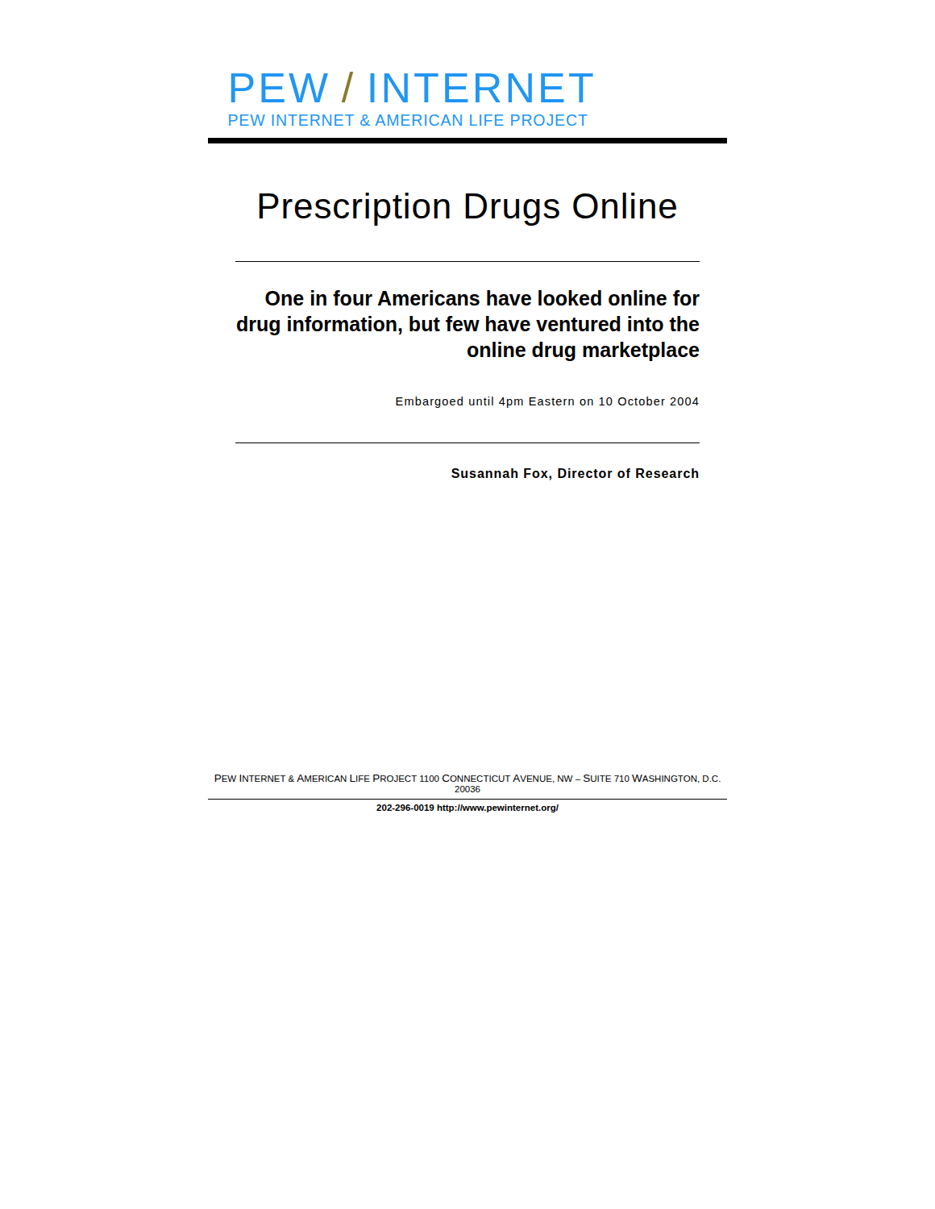PEW / INTERNET
PEW INTERNET & AMERICAN LIFE PROJECT
Prescription Drugs Online
One in four Americans have looked online for drug information, but few have ventured into the online drug marketplace
Embargoed until 4pm Eastern on 10 October 2004
Susannah Fox, Director of Research
PEW INTERNET & AMERICAN LIFE PROJECT 1100 CONNECTICUT AVENUE, NW – SUITE 710 WASHINGTON, D.C. 20036
202-296-0019 http://www.pewinternet.org/